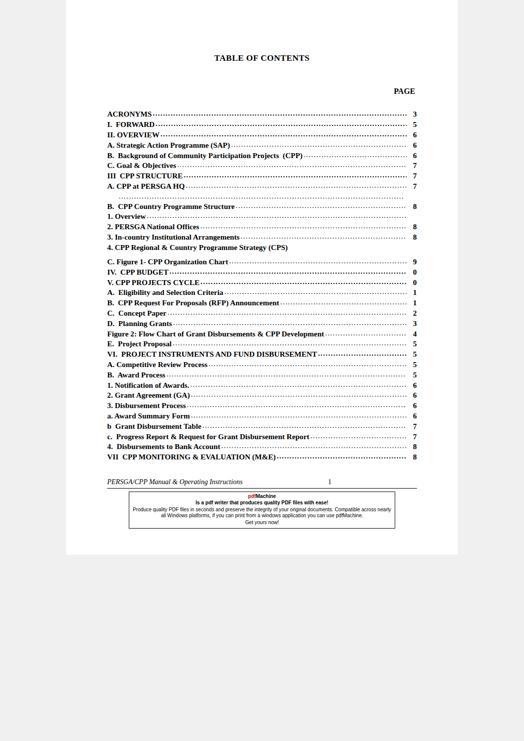TABLE OF CONTENTS
PAGE
ACRONYMS .................................................................................................................................. 3
I. FORWARD ..................................................................................................................................... 5
II. OVERVIEW ..................................................................................................................................... 6
A. Strategic Action Programme (SAP) ................................................................................................. 6
B. Background of Community Participation Projects (CPP) ............................................................ 6
C. Goal & Objectives ................................................................................................................. 7
III CPP STRUCTURE ......................................................................................................................... 7
A. CPP at PERSGA HQ .............................................................................................................. 7
.........................................................................................................................................................
B. CPP Country Programme Structure .................................................................................................. 8
1. Overview .........................................................................................................................................
2. PERSGA National Offices ..................................................................................................... 8
3. In-country Institutional Arrangements ......................................................................................... 8
4. CPP Regional & Country Programme Strategy (CPS) .
C. Figure 1- CPP Organization Chart ................................................................................................. 9
IV. CPP BUDGET ............................................................................................................................. 0
V. CPP PROJECTS CYCLE ............................................................................................................. 0
A. Eligibility and Selection Criteria ................................................................................................. 1
B. CPP Request For Proposals (RFP) Announcement ....................................................................... 1
C. Concept Paper ..................................................................................................................... 2
D. Planning Grants ................................................................................................................... 3
Figure 2: Flow Chart of Grant Disbursements & CPP Development ............................................. 4
E. Project Proposal .................................................................................................................... 5
VI. PROJECT INSTRUMENTS AND FUND DISBURSEMENT ..................................................... 5
A. Competitive Review Process ..................................................................................................... 5
B. Award Process ..................................................................................................................... 5
1. Notification of Awards. ....................................................................................................... 6
2. Grant Agreement (GA) ......................................................................................................... 6
3. Disbursement Process ........................................................................................................... 6
a. Award Summary Form ..................................................................................................... 6
b Grant Disbursement Table ................................................................................................ 7
c. Progress Report & Request for Grant Disbursement Report ............................................... 7
4. Disbursements to Bank Account ........................................................................................... 8
VII CPP MONITORING & EVALUATION (M&E) ....................................................................... 8
PERSGA/CPP Manual & Operating Instructions 1
pdf Machine
Is a pdf writer that produces quality PDF files with ease!
Produce quality PDF files in seconds and preserve the integrity of your original documents. Compatible across nearly all Windows platforms, if you can print from a windows application you can use pdfMachine.
Get yours now!